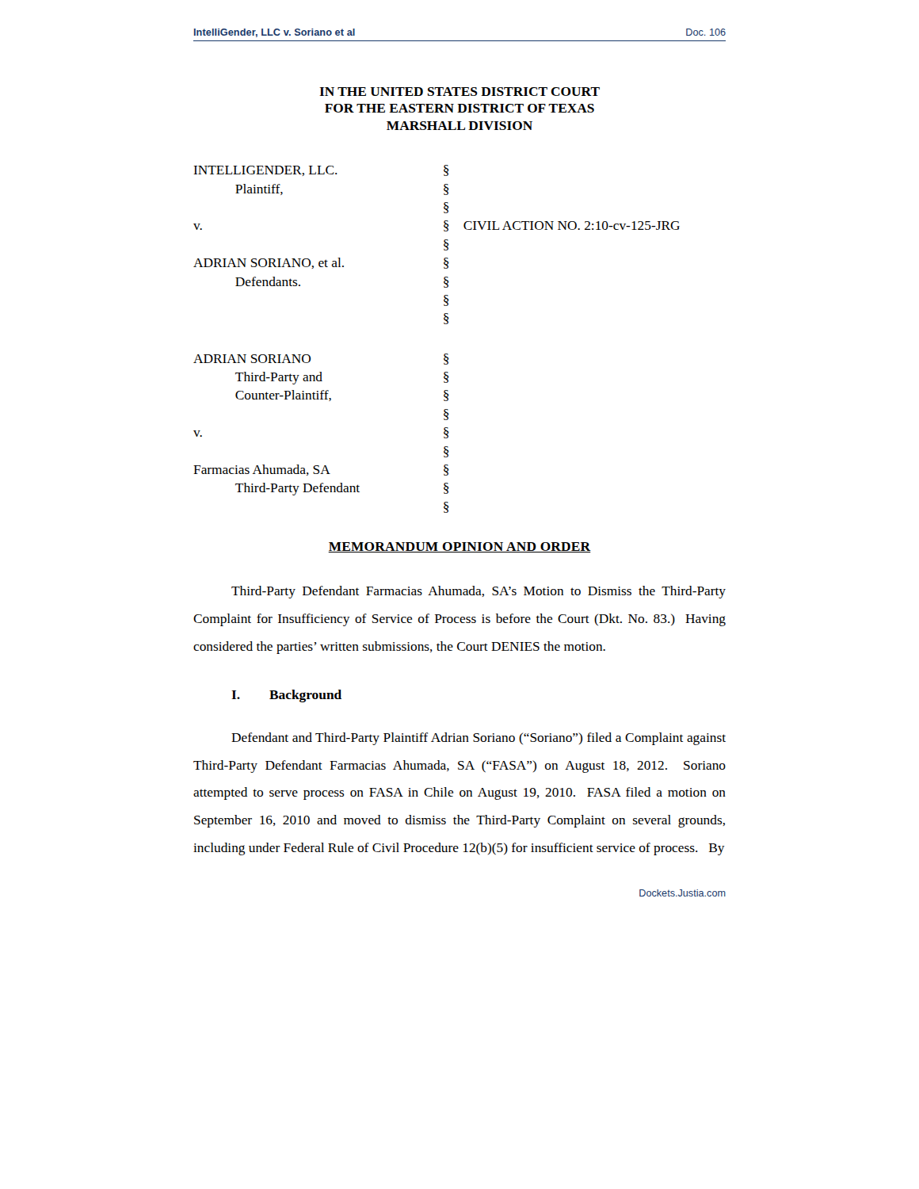IntelliGender, LLC v. Soriano et al Doc. 106
IN THE UNITED STATES DISTRICT COURT
FOR THE EASTERN DISTRICT OF TEXAS
MARSHALL DIVISION
| INTELLIGENDER, LLC. | § | |
| Plaintiff, | § | |
| | § | |
| v. | § | CIVIL ACTION NO. 2:10-cv-125-JRG |
| | § | |
| ADRIAN SORIANO, et al. | § | |
| Defendants. | § | |
| | § | |
| | § | |
| ADRIAN SORIANO | § | |
| Third-Party and | § | |
| Counter-Plaintiff, | § | |
| | § | |
| v. | § | |
| | § | |
| Farmacias Ahumada, SA | § | |
| Third-Party Defendant | § | |
| | § | |
MEMORANDUM OPINION AND ORDER
Third-Party Defendant Farmacias Ahumada, SA’s Motion to Dismiss the Third-Party Complaint for Insufficiency of Service of Process is before the Court (Dkt. No. 83.) Having considered the parties’ written submissions, the Court DENIES the motion.
I. Background
Defendant and Third-Party Plaintiff Adrian Soriano (“Soriano”) filed a Complaint against Third-Party Defendant Farmacias Ahumada, SA (“FASA”) on August 18, 2012. Soriano attempted to serve process on FASA in Chile on August 19, 2010. FASA filed a motion on September 16, 2010 and moved to dismiss the Third-Party Complaint on several grounds, including under Federal Rule of Civil Procedure 12(b)(5) for insufficient service of process. By
Dockets.Justia.com